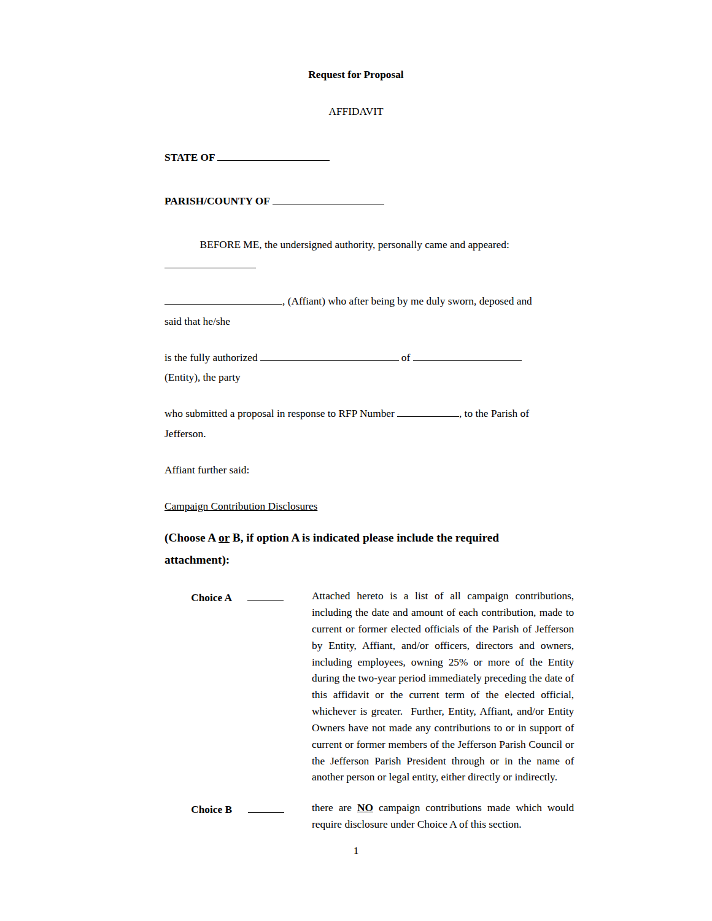Request for Proposal
AFFIDAVIT
STATE OF
PARISH/COUNTY OF
BEFORE ME, the undersigned authority, personally came and appeared:
, (Affiant) who after being by me duly sworn, deposed and said that he/she
is the fully authorized of (Entity), the party
who submitted a proposal in response to RFP Number , to the Parish of Jefferson.
Affiant further said:
Campaign Contribution Disclosures
(Choose A or B, if option A is indicated please include the required attachment):
| Choice A | Attached hereto is a list of all campaign contributions, including the date and amount of each contribution, made to current or former elected officials of the Parish of Jefferson by Entity, Affiant, and/or officers, directors and owners, including employees, owning 25% or more of the Entity during the two-year period immediately preceding the date of this affidavit or the current term of the elected official, whichever is greater. Further, Entity, Affiant, and/or Entity Owners have not made any contributions to or in support of current or former members of the Jefferson Parish Council or the Jefferson Parish President through or in the name of another person or legal entity, either directly or indirectly. |
| Choice B | there are NO campaign contributions made which would require disclosure under Choice A of this section. |
1